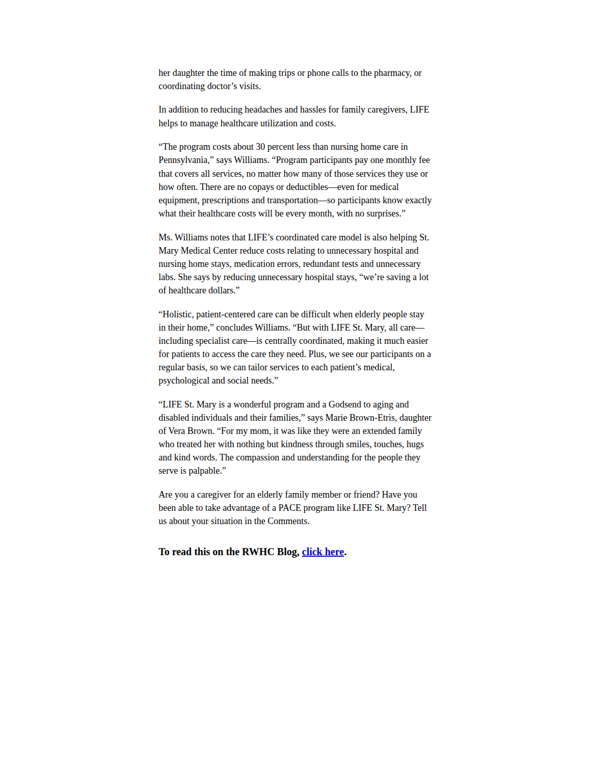her daughter the time of making trips or phone calls to the pharmacy, or coordinating doctor’s visits.
In addition to reducing headaches and hassles for family caregivers, LIFE helps to manage healthcare utilization and costs.
“The program costs about 30 percent less than nursing home care in Pennsylvania,” says Williams. “Program participants pay one monthly fee that covers all services, no matter how many of those services they use or how often. There are no copays or deductibles—even for medical equipment, prescriptions and transportation—so participants know exactly what their healthcare costs will be every month, with no surprises.”
Ms. Williams notes that LIFE’s coordinated care model is also helping St. Mary Medical Center reduce costs relating to unnecessary hospital and nursing home stays, medication errors, redundant tests and unnecessary labs. She says by reducing unnecessary hospital stays, “we’re saving a lot of healthcare dollars.”
“Holistic, patient-centered care can be difficult when elderly people stay in their home,” concludes Williams. “But with LIFE St. Mary, all care—including specialist care—is centrally coordinated, making it much easier for patients to access the care they need. Plus, we see our participants on a regular basis, so we can tailor services to each patient’s medical, psychological and social needs.”
“LIFE St. Mary is a wonderful program and a Godsend to aging and disabled individuals and their families,” says Marie Brown-Etris, daughter of Vera Brown. “For my mom, it was like they were an extended family who treated her with nothing but kindness through smiles, touches, hugs and kind words. The compassion and understanding for the people they serve is palpable.”
Are you a caregiver for an elderly family member or friend? Have you been able to take advantage of a PACE program like LIFE St. Mary? Tell us about your situation in the Comments.
To read this on the RWHC Blog, click here.